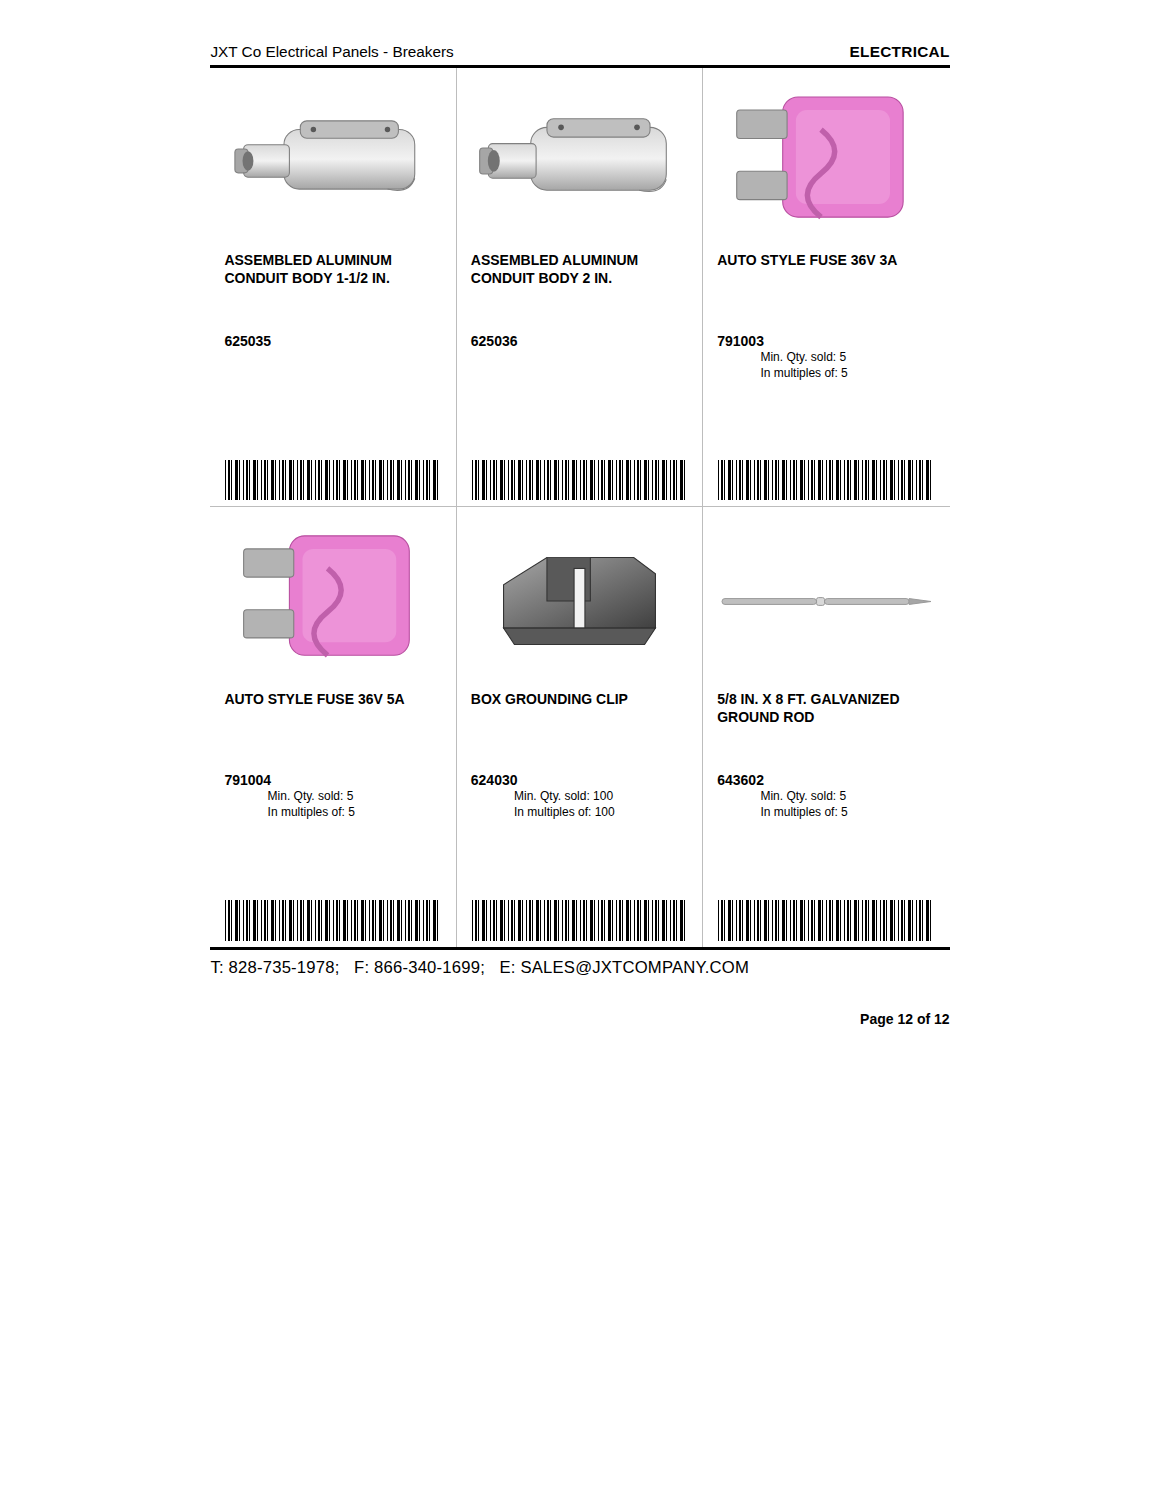JXT Co Electrical Panels - Breakers
ELECTRICAL
Assembled Aluminum Conduit Body 1-1/2 In.
625035
Assembled Aluminum Conduit Body 2 In.
625036
Auto Style Fuse 36V 3A
791003
Min. Qty. sold: 5
In multiples of: 5
Auto Style Fuse 36V 5A
791004
Min. Qty. sold: 5
In multiples of: 5
Box Grounding Clip
624030
Min. Qty. sold: 100
In multiples of: 100
5/8 In. X 8 Ft. Galvanized Ground Rod
643602
Min. Qty. sold: 5
In multiples of: 5
T: 828-735-1978; F: 866-340-1699; E: SALES@JXTCOMPANY.COM
Page 12 of 12